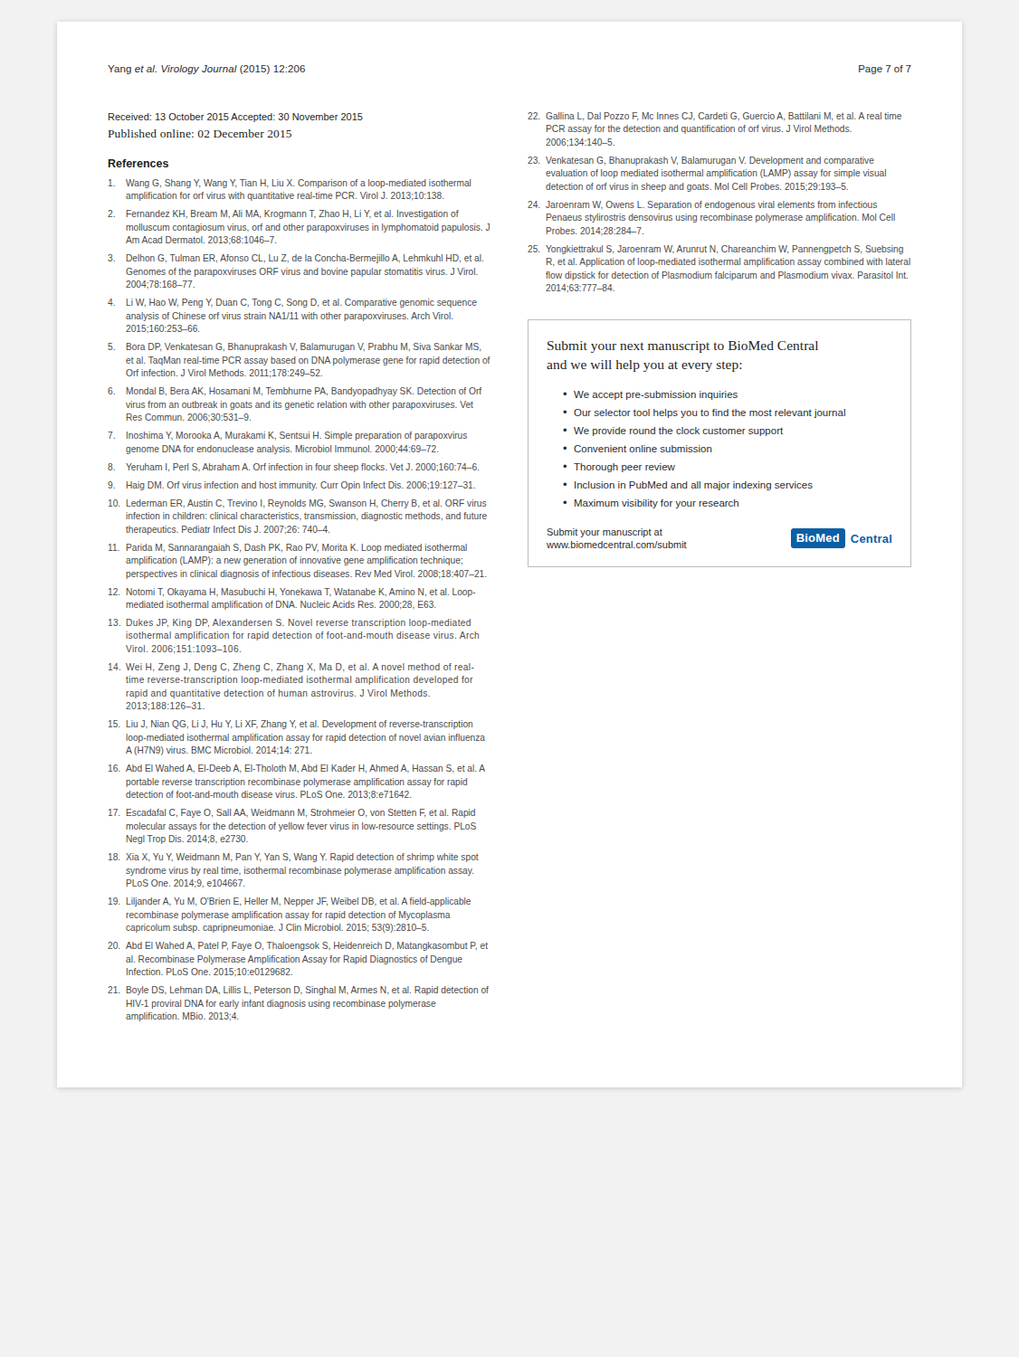Yang et al. Virology Journal (2015) 12:206
Page 7 of 7
Received: 13 October 2015 Accepted: 30 November 2015
Published online: 02 December 2015
References
Wang G, Shang Y, Wang Y, Tian H, Liu X. Comparison of a loop-mediated isothermal amplification for orf virus with quantitative real-time PCR. Virol J. 2013;10:138.
Fernandez KH, Bream M, Ali MA, Krogmann T, Zhao H, Li Y, et al. Investigation of molluscum contagiosum virus, orf and other parapoxviruses in lymphomatoid papulosis. J Am Acad Dermatol. 2013;68:1046–7.
Delhon G, Tulman ER, Afonso CL, Lu Z, de la Concha-Bermejillo A, Lehmkuhl HD, et al. Genomes of the parapoxviruses ORF virus and bovine papular stomatitis virus. J Virol. 2004;78:168–77.
Li W, Hao W, Peng Y, Duan C, Tong C, Song D, et al. Comparative genomic sequence analysis of Chinese orf virus strain NA1/11 with other parapoxviruses. Arch Virol. 2015;160:253–66.
Bora DP, Venkatesan G, Bhanuprakash V, Balamurugan V, Prabhu M, Siva Sankar MS, et al. TaqMan real-time PCR assay based on DNA polymerase gene for rapid detection of Orf infection. J Virol Methods. 2011;178:249–52.
Mondal B, Bera AK, Hosamani M, Tembhurne PA, Bandyopadhyay SK. Detection of Orf virus from an outbreak in goats and its genetic relation with other parapoxviruses. Vet Res Commun. 2006;30:531–9.
Inoshima Y, Morooka A, Murakami K, Sentsui H. Simple preparation of parapoxvirus genome DNA for endonuclease analysis. Microbiol Immunol. 2000;44:69–72.
Yeruham I, Perl S, Abraham A. Orf infection in four sheep flocks. Vet J. 2000;160:74–6.
Haig DM. Orf virus infection and host immunity. Curr Opin Infect Dis. 2006;19:127–31.
Lederman ER, Austin C, Trevino I, Reynolds MG, Swanson H, Cherry B, et al. ORF virus infection in children: clinical characteristics, transmission, diagnostic methods, and future therapeutics. Pediatr Infect Dis J. 2007;26: 740–4.
Parida M, Sannarangaiah S, Dash PK, Rao PV, Morita K. Loop mediated isothermal amplification (LAMP): a new generation of innovative gene amplification technique; perspectives in clinical diagnosis of infectious diseases. Rev Med Virol. 2008;18:407–21.
Notomi T, Okayama H, Masubuchi H, Yonekawa T, Watanabe K, Amino N, et al. Loop-mediated isothermal amplification of DNA. Nucleic Acids Res. 2000;28, E63.
Dukes JP, King DP, Alexandersen S. Novel reverse transcription loop-mediated isothermal amplification for rapid detection of foot-and-mouth disease virus. Arch Virol. 2006;151:1093–106.
Wei H, Zeng J, Deng C, Zheng C, Zhang X, Ma D, et al. A novel method of real-time reverse-transcription loop-mediated isothermal amplification developed for rapid and quantitative detection of human astrovirus. J Virol Methods. 2013;188:126–31.
Liu J, Nian QG, Li J, Hu Y, Li XF, Zhang Y, et al. Development of reverse-transcription loop-mediated isothermal amplification assay for rapid detection of novel avian influenza A (H7N9) virus. BMC Microbiol. 2014;14: 271.
Abd El Wahed A, El-Deeb A, El-Tholoth M, Abd El Kader H, Ahmed A, Hassan S, et al. A portable reverse transcription recombinase polymerase amplification assay for rapid detection of foot-and-mouth disease virus. PLoS One. 2013;8:e71642.
Escadafal C, Faye O, Sall AA, Weidmann M, Strohmeier O, von Stetten F, et al. Rapid molecular assays for the detection of yellow fever virus in low-resource settings. PLoS Negl Trop Dis. 2014;8, e2730.
Xia X, Yu Y, Weidmann M, Pan Y, Yan S, Wang Y. Rapid detection of shrimp white spot syndrome virus by real time, isothermal recombinase polymerase amplification assay. PLoS One. 2014;9, e104667.
Liljander A, Yu M, O'Brien E, Heller M, Nepper JF, Weibel DB, et al. A field-applicable recombinase polymerase amplification assay for rapid detection of Mycoplasma capricolum subsp. capripneumoniae. J Clin Microbiol. 2015; 53(9):2810–5.
Abd El Wahed A, Patel P, Faye O, Thaloengsok S, Heidenreich D, Matangkasombut P, et al. Recombinase Polymerase Amplification Assay for Rapid Diagnostics of Dengue Infection. PLoS One. 2015;10:e0129682.
Boyle DS, Lehman DA, Lillis L, Peterson D, Singhal M, Armes N, et al. Rapid detection of HIV-1 proviral DNA for early infant diagnosis using recombinase polymerase amplification. MBio. 2013;4.
Gallina L, Dal Pozzo F, Mc Innes CJ, Cardeti G, Guercio A, Battilani M, et al. A real time PCR assay for the detection and quantification of orf virus. J Virol Methods. 2006;134:140–5.
Venkatesan G, Bhanuprakash V, Balamurugan V. Development and comparative evaluation of loop mediated isothermal amplification (LAMP) assay for simple visual detection of orf virus in sheep and goats. Mol Cell Probes. 2015;29:193–5.
Jaroenram W, Owens L. Separation of endogenous viral elements from infectious Penaeus stylirostris densovirus using recombinase polymerase amplification. Mol Cell Probes. 2014;28:284–7.
Yongkiettrakul S, Jaroenram W, Arunrut N, Chareanchim W, Pannengpetch S, Suebsing R, et al. Application of loop-mediated isothermal amplification assay combined with lateral flow dipstick for detection of Plasmodium falciparum and Plasmodium vivax. Parasitol Int. 2014;63:777–84.
Submit your next manuscript to BioMed Central
and we will help you at every step:
We accept pre-submission inquiries
Our selector tool helps you to find the most relevant journal
We provide round the clock customer support
Convenient online submission
Thorough peer review
Inclusion in PubMed and all major indexing services
Maximum visibility for your research
Submit your manuscript at
www.biomedcentral.com/submit
BioMed Central